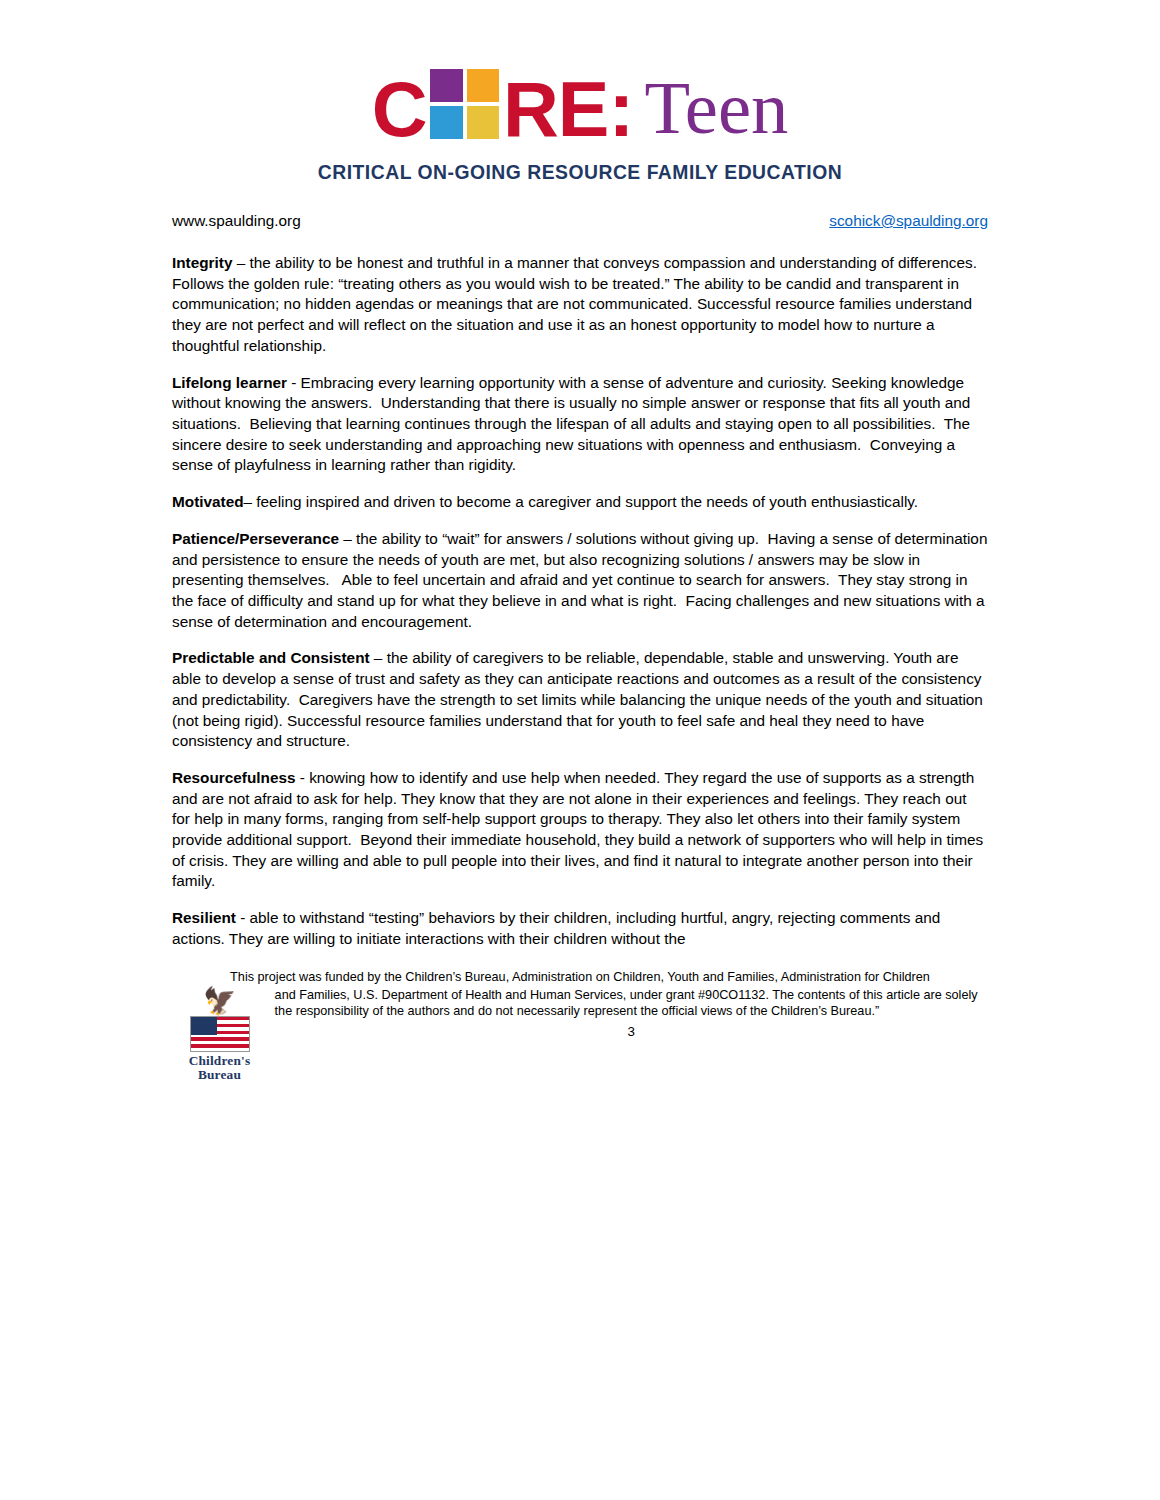C RE: Teen
CRITICAL ON-GOING RESOURCE FAMILY EDUCATION
www.spaulding.org scohick@spaulding.org
Integrity – the ability to be honest and truthful in a manner that conveys compassion and understanding of differences. Follows the golden rule: “treating others as you would wish to be treated.” The ability to be candid and transparent in communication; no hidden agendas or meanings that are not communicated. Successful resource families understand they are not perfect and will reflect on the situation and use it as an honest opportunity to model how to nurture a thoughtful relationship.
Lifelong learner - Embracing every learning opportunity with a sense of adventure and curiosity. Seeking knowledge without knowing the answers. Understanding that there is usually no simple answer or response that fits all youth and situations. Believing that learning continues through the lifespan of all adults and staying open to all possibilities. The sincere desire to seek understanding and approaching new situations with openness and enthusiasm. Conveying a sense of playfulness in learning rather than rigidity.
Motivated– feeling inspired and driven to become a caregiver and support the needs of youth enthusiastically.
Patience/Perseverance – the ability to “wait” for answers / solutions without giving up. Having a sense of determination and persistence to ensure the needs of youth are met, but also recognizing solutions / answers may be slow in presenting themselves. Able to feel uncertain and afraid and yet continue to search for answers. They stay strong in the face of difficulty and stand up for what they believe in and what is right. Facing challenges and new situations with a sense of determination and encouragement.
Predictable and Consistent – the ability of caregivers to be reliable, dependable, stable and unswerving. Youth are able to develop a sense of trust and safety as they can anticipate reactions and outcomes as a result of the consistency and predictability. Caregivers have the strength to set limits while balancing the unique needs of the youth and situation (not being rigid). Successful resource families understand that for youth to feel safe and heal they need to have consistency and structure.
Resourcefulness - knowing how to identify and use help when needed. They regard the use of supports as a strength and are not afraid to ask for help. They know that they are not alone in their experiences and feelings. They reach out for help in many forms, ranging from self-help support groups to therapy. They also let others into their family system provide additional support. Beyond their immediate household, they build a network of supporters who will help in times of crisis. They are willing and able to pull people into their lives, and find it natural to integrate another person into their family.
Resilient - able to withstand “testing” behaviors by their children, including hurtful, angry, rejecting comments and actions. They are willing to initiate interactions with their children without the
This project was funded by the Children’s Bureau, Administration on Children, Youth and Families, Administration for Children
🦅 Children's
Bureau
and Families, U.S. Department of Health and Human Services, under grant #90CO1132. The contents of this article are solely the responsibility of the authors and do not necessarily represent the official views of the Children’s Bureau.”
3